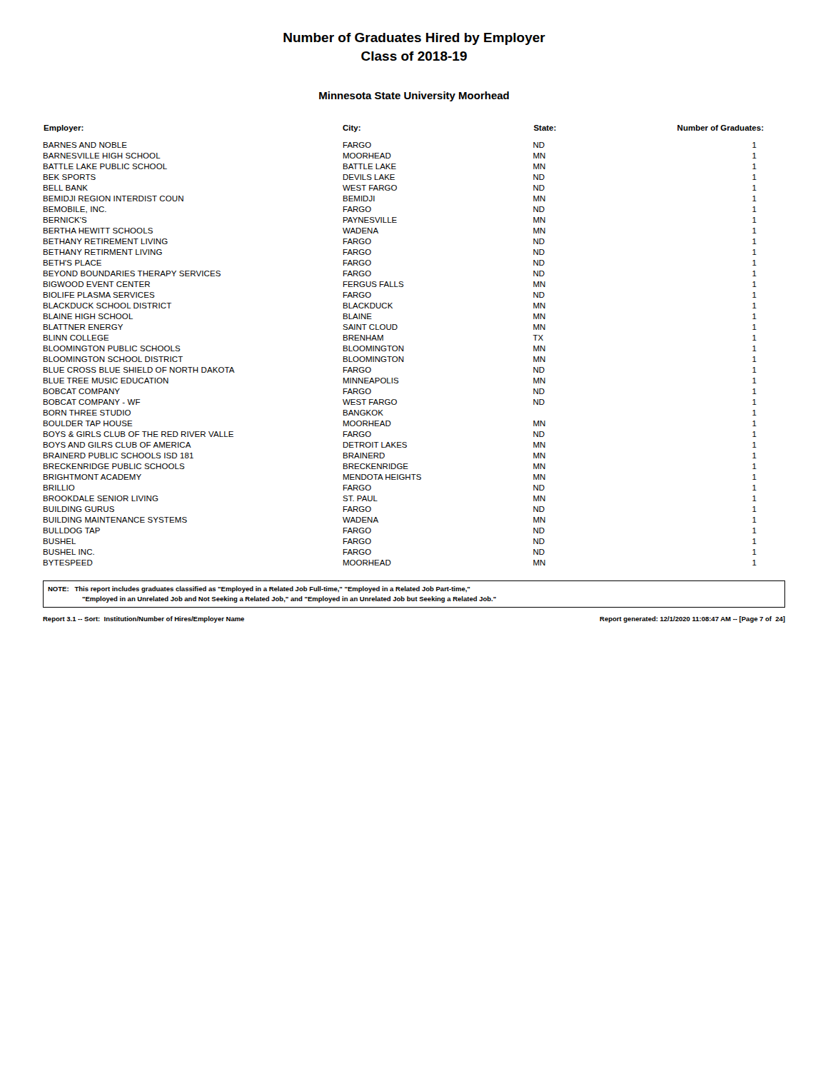Number of Graduates Hired by Employer
Class of 2018-19
Minnesota State University Moorhead
| Employer: | City: | State: | Number of Graduates: |
| --- | --- | --- | --- |
| BARNES AND NOBLE | FARGO | ND | 1 |
| BARNESVILLE HIGH SCHOOL | MOORHEAD | MN | 1 |
| BATTLE LAKE PUBLIC SCHOOL | BATTLE LAKE | MN | 1 |
| BEK SPORTS | DEVILS LAKE | ND | 1 |
| BELL BANK | WEST FARGO | ND | 1 |
| BEMIDJI REGION INTERDIST COUN | BEMIDJI | MN | 1 |
| BEMOBILE, INC. | FARGO | ND | 1 |
| BERNICK'S | PAYNESVILLE | MN | 1 |
| BERTHA HEWITT SCHOOLS | WADENA | MN | 1 |
| BETHANY RETIREMENT LIVING | FARGO | ND | 1 |
| BETHANY RETIRMENT LIVING | FARGO | ND | 1 |
| BETH'S PLACE | FARGO | ND | 1 |
| BEYOND BOUNDARIES THERAPY SERVICES | FARGO | ND | 1 |
| BIGWOOD EVENT CENTER | FERGUS FALLS | MN | 1 |
| BIOLIFE PLASMA SERVICES | FARGO | ND | 1 |
| BLACKDUCK SCHOOL DISTRICT | BLACKDUCK | MN | 1 |
| BLAINE HIGH SCHOOL | BLAINE | MN | 1 |
| BLATTNER ENERGY | SAINT CLOUD | MN | 1 |
| BLINN COLLEGE | BRENHAM | TX | 1 |
| BLOOMINGTON PUBLIC SCHOOLS | BLOOMINGTON | MN | 1 |
| BLOOMINGTON SCHOOL DISTRICT | BLOOMINGTON | MN | 1 |
| BLUE CROSS BLUE SHIELD OF NORTH DAKOTA | FARGO | ND | 1 |
| BLUE TREE MUSIC EDUCATION | MINNEAPOLIS | MN | 1 |
| BOBCAT COMPANY | FARGO | ND | 1 |
| BOBCAT COMPANY - WF | WEST FARGO | ND | 1 |
| BORN THREE STUDIO | BANGKOK | | 1 |
| BOULDER TAP HOUSE | MOORHEAD | MN | 1 |
| BOYS & GIRLS CLUB OF THE RED RIVER VALLE | FARGO | ND | 1 |
| BOYS AND GILRS CLUB OF AMERICA | DETROIT LAKES | MN | 1 |
| BRAINERD PUBLIC SCHOOLS ISD 181 | BRAINERD | MN | 1 |
| BRECKENRIDGE PUBLIC SCHOOLS | BRECKENRIDGE | MN | 1 |
| BRIGHTMONT ACADEMY | MENDOTA HEIGHTS | MN | 1 |
| BRILLIO | FARGO | ND | 1 |
| BROOKDALE SENIOR LIVING | ST. PAUL | MN | 1 |
| BUILDING GURUS | FARGO | ND | 1 |
| BUILDING MAINTENANCE SYSTEMS | WADENA | MN | 1 |
| BULLDOG TAP | FARGO | ND | 1 |
| BUSHEL | FARGO | ND | 1 |
| BUSHEL INC. | FARGO | ND | 1 |
| BYTESPEED | MOORHEAD | MN | 1 |
NOTE: This report includes graduates classified as "Employed in a Related Job Full-time," "Employed in a Related Job Part-time," "Employed in an Unrelated Job and Not Seeking a Related Job," and "Employed in an Unrelated Job but Seeking a Related Job."
Report 3.1 -- Sort: Institution/Number of Hires/Employer Name Report generated: 12/1/2020 11:08:47 AM -- [Page 7 of 24]